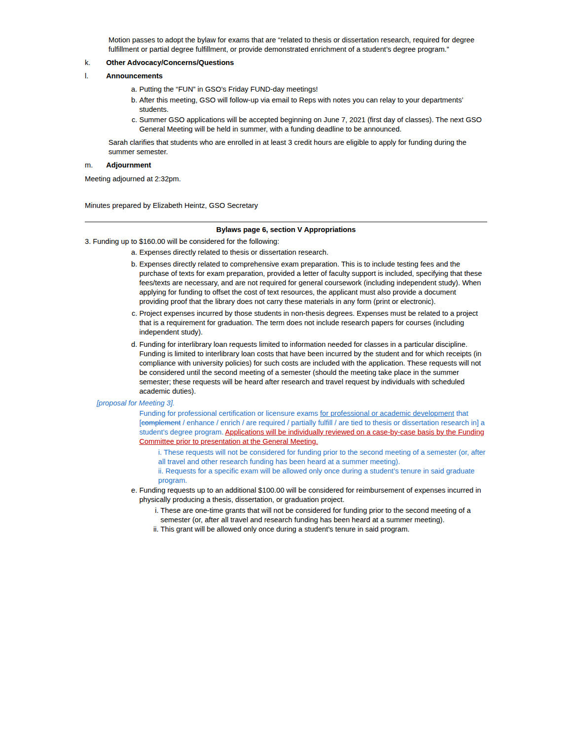Motion passes to adopt the bylaw for exams that are “related to thesis or dissertation research, required for degree fulfillment or partial degree fulfillment, or provide demonstrated enrichment of a student’s degree program.”
k. Other Advocacy/Concerns/Questions
l. Announcements
Putting the “FUN” in GSO’s Friday FUND-day meetings!
After this meeting, GSO will follow-up via email to Reps with notes you can relay to your departments’ students.
Summer GSO applications will be accepted beginning on June 7, 2021 (first day of classes). The next GSO General Meeting will be held in summer, with a funding deadline to be announced.
Sarah clarifies that students who are enrolled in at least 3 credit hours are eligible to apply for funding during the summer semester.
m. Adjournment
Meeting adjourned at 2:32pm.
Minutes prepared by Elizabeth Heintz, GSO Secretary
Bylaws page 6, section V Appropriations
3. Funding up to $160.00 will be considered for the following:
Expenses directly related to thesis or dissertation research.
Expenses directly related to comprehensive exam preparation. This is to include testing fees and the purchase of texts for exam preparation, provided a letter of faculty support is included, specifying that these fees/texts are necessary, and are not required for general coursework (including independent study). When applying for funding to offset the cost of text resources, the applicant must also provide a document providing proof that the library does not carry these materials in any form (print or electronic).
Project expenses incurred by those students in non-thesis degrees. Expenses must be related to a project that is a requirement for graduation. The term does not include research papers for courses (including independent study).
Funding for interlibrary loan requests limited to information needed for classes in a particular discipline. Funding is limited to interlibrary loan costs that have been incurred by the student and for which receipts (in compliance with university policies) for such costs are included with the application. These requests will not be considered until the second meeting of a semester (should the meeting take place in the summer semester; these requests will be heard after research and travel request by individuals with scheduled academic duties).
[proposal for Meeting 3].
Funding for professional certification or licensure exams for professional or academic development that [complement / enhance / enrich / are required / partially fulfill / are tied to thesis or dissertation research in] a student’s degree program. Applications will be individually reviewed on a case-by-case basis by the Funding Committee prior to presentation at the General Meeting.
i. These requests will not be considered for funding prior to the second meeting of a semester (or, after all travel and other research funding has been heard at a summer meeting).
ii. Requests for a specific exam will be allowed only once during a student’s tenure in said graduate program.
Funding requests up to an additional $100.00 will be considered for reimbursement of expenses incurred in physically producing a thesis, dissertation, or graduation project.
These are one-time grants that will not be considered for funding prior to the second meeting of a semester (or, after all travel and research funding has been heard at a summer meeting).
This grant will be allowed only once during a student’s tenure in said program.